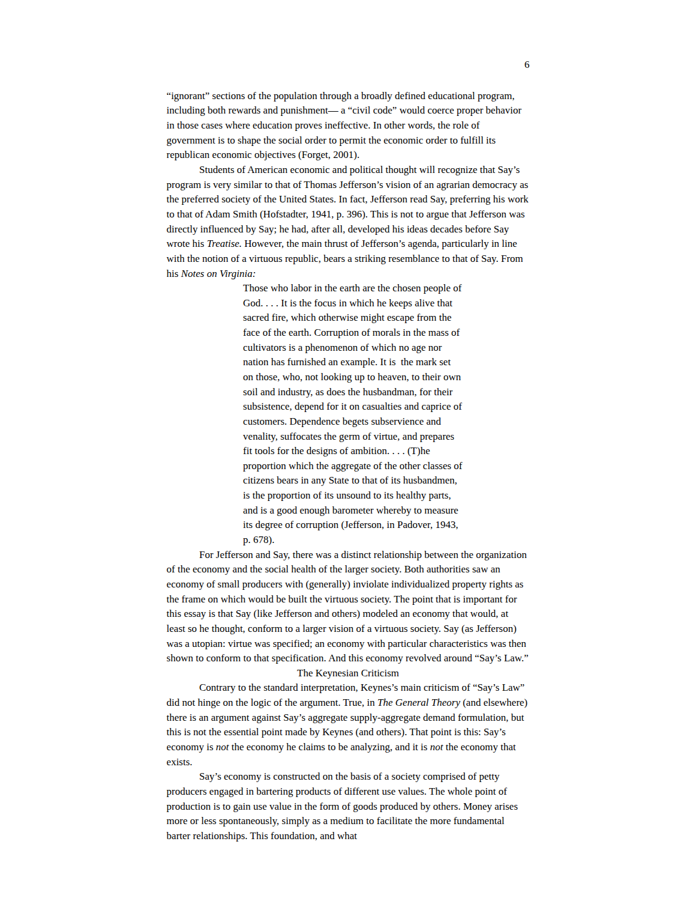6
“ignorant” sections of the population through a broadly defined educational program, including both rewards and punishment— a “civil code” would coerce proper behavior in those cases where education proves ineffective. In other words, the role of government is to shape the social order to permit the economic order to fulfill its republican economic objectives (Forget, 2001).
Students of American economic and political thought will recognize that Say’s program is very similar to that of Thomas Jefferson’s vision of an agrarian democracy as the preferred society of the United States. In fact, Jefferson read Say, preferring his work to that of Adam Smith (Hofstadter, 1941, p. 396). This is not to argue that Jefferson was directly influenced by Say; he had, after all, developed his ideas decades before Say wrote his Treatise. However, the main thrust of Jefferson’s agenda, particularly in line with the notion of a virtuous republic, bears a striking resemblance to that of Say. From his Notes on Virginia:
Those who labor in the earth are the chosen people of God. . . . It is the focus in which he keeps alive that sacred fire, which otherwise might escape from the face of the earth. Corruption of morals in the mass of cultivators is a phenomenon of which no age nor nation has furnished an example. It is the mark set on those, who, not looking up to heaven, to their own soil and industry, as does the husbandman, for their subsistence, depend for it on casualties and caprice of customers. Dependence begets subservience and venality, suffocates the germ of virtue, and prepares fit tools for the designs of ambition. . . . (T)he proportion which the aggregate of the other classes of citizens bears in any State to that of its husbandmen, is the proportion of its unsound to its healthy parts, and is a good enough barometer whereby to measure its degree of corruption (Jefferson, in Padover, 1943, p. 678).
For Jefferson and Say, there was a distinct relationship between the organization of the economy and the social health of the larger society. Both authorities saw an economy of small producers with (generally) inviolate individualized property rights as the frame on which would be built the virtuous society. The point that is important for this essay is that Say (like Jefferson and others) modeled an economy that would, at least so he thought, conform to a larger vision of a virtuous society. Say (as Jefferson) was a utopian: virtue was specified; an economy with particular characteristics was then shown to conform to that specification. And this economy revolved around “Say’s Law.”
The Keynesian Criticism
Contrary to the standard interpretation, Keynes’s main criticism of “Say’s Law” did not hinge on the logic of the argument. True, in The General Theory (and elsewhere) there is an argument against Say’s aggregate supply-aggregate demand formulation, but this is not the essential point made by Keynes (and others). That point is this: Say’s economy is not the economy he claims to be analyzing, and it is not the economy that exists.
Say’s economy is constructed on the basis of a society comprised of petty producers engaged in bartering products of different use values. The whole point of production is to gain use value in the form of goods produced by others. Money arises more or less spontaneously, simply as a medium to facilitate the more fundamental barter relationships. This foundation, and what